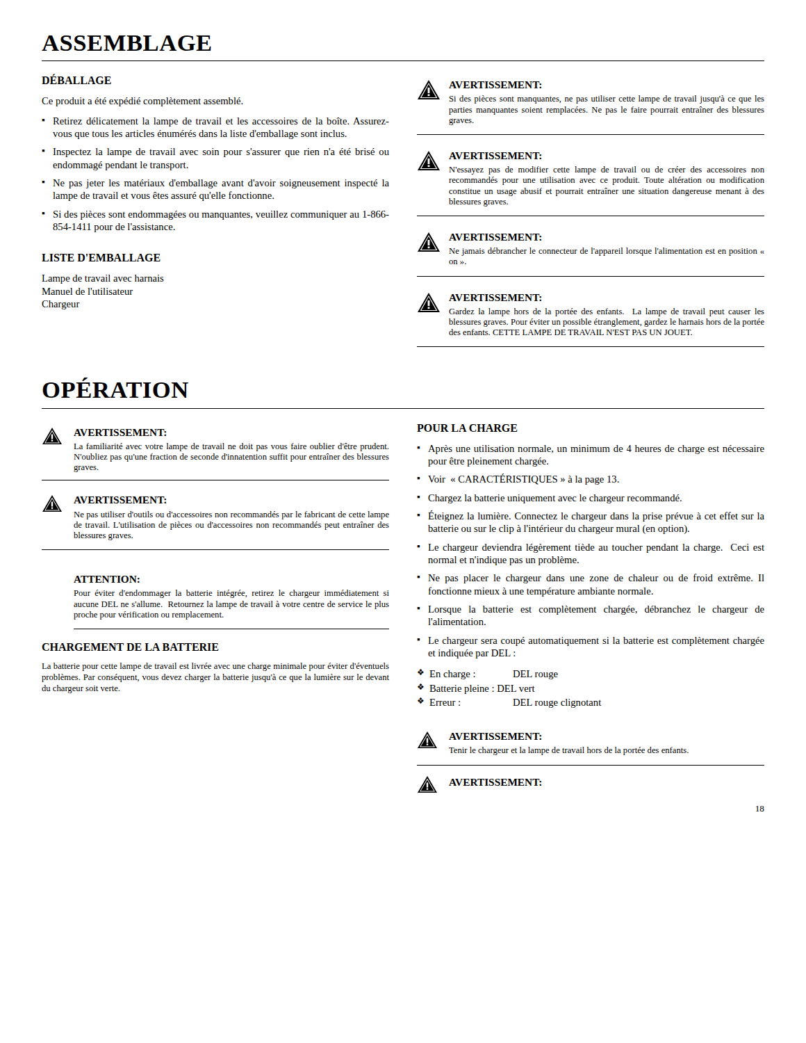ASSEMBLAGE
DÉBALLAGE
Ce produit a été expédié complètement assemblé.
Retirez délicatement la lampe de travail et les accessoires de la boîte. Assurez-vous que tous les articles énumérés dans la liste d'emballage sont inclus.
Inspectez la lampe de travail avec soin pour s'assurer que rien n'a été brisé ou endommagé pendant le transport.
Ne pas jeter les matériaux d'emballage avant d'avoir soigneusement inspecté la lampe de travail et vous êtes assuré qu'elle fonctionne.
Si des pièces sont endommagées ou manquantes, veuillez communiquer au 1-866-854-1411 pour de l'assistance.
LISTE D'EMBALLAGE
Lampe de travail avec harnais
Manuel de l'utilisateur
Chargeur
AVERTISSEMENT:
Si des pièces sont manquantes, ne pas utiliser cette lampe de travail jusqu'à ce que les parties manquantes soient remplacées. Ne pas le faire pourrait entraîner des blessures graves.
AVERTISSEMENT:
N'essayez pas de modifier cette lampe de travail ou de créer des accessoires non recommandés pour une utilisation avec ce produit. Toute altération ou modification constitue un usage abusif et pourrait entraîner une situation dangereuse menant à des blessures graves.
AVERTISSEMENT:
Ne jamais débrancher le connecteur de l'appareil lorsque l'alimentation est en position « on ».
AVERTISSEMENT:
Gardez la lampe hors de la portée des enfants. La lampe de travail peut causer les blessures graves. Pour éviter un possible étranglement, gardez le harnais hors de la portée des enfants. CETTE LAMPE DE TRAVAIL N'EST PAS UN JOUET.
OPÉRATION
AVERTISSEMENT:
La familiarité avec votre lampe de travail ne doit pas vous faire oublier d'être prudent. N'oubliez pas qu'une fraction de seconde d'innatention suffit pour entraîner des blessures graves.
AVERTISSEMENT:
Ne pas utiliser d'outils ou d'accessoires non recommandés par le fabricant de cette lampe de travail. L'utilisation de pièces ou d'accessoires non recommandés peut entraîner des blessures graves.
ATTENTION:
Pour éviter d'endommager la batterie intégrée, retirez le chargeur immédiatement si aucune DEL ne s'allume. Retournez la lampe de travail à votre centre de service le plus proche pour vérification ou remplacement.
CHARGEMENT DE LA BATTERIE
La batterie pour cette lampe de travail est livrée avec une charge minimale pour éviter d'éventuels problèmes. Par conséquent, vous devez charger la batterie jusqu'à ce que la lumière sur le devant du chargeur soit verte.
POUR LA CHARGE
Après une utilisation normale, un minimum de 4 heures de charge est nécessaire pour être pleinement chargée.
Voir « CARACTÉRISTIQUES » à la page 13.
Chargez la batterie uniquement avec le chargeur recommandé.
Éteignez la lumière. Connectez le chargeur dans la prise prévue à cet effet sur la batterie ou sur le clip à l'intérieur du chargeur mural (en option).
Le chargeur deviendra légèrement tiède au toucher pendant la charge. Ceci est normal et n'indique pas un problème.
Ne pas placer le chargeur dans une zone de chaleur ou de froid extrême. Il fonctionne mieux à une température ambiante normale.
Lorsque la batterie est complètement chargée, débranchez le chargeur de l'alimentation.
Le chargeur sera coupé automatiquement si la batterie est complètement chargée et indiquée par DEL :
En charge : DEL rouge
Batterie pleine : DEL vert
Erreur : DEL rouge clignotant
AVERTISSEMENT:
Tenir le chargeur et la lampe de travail hors de la portée des enfants.
AVERTISSEMENT:
18